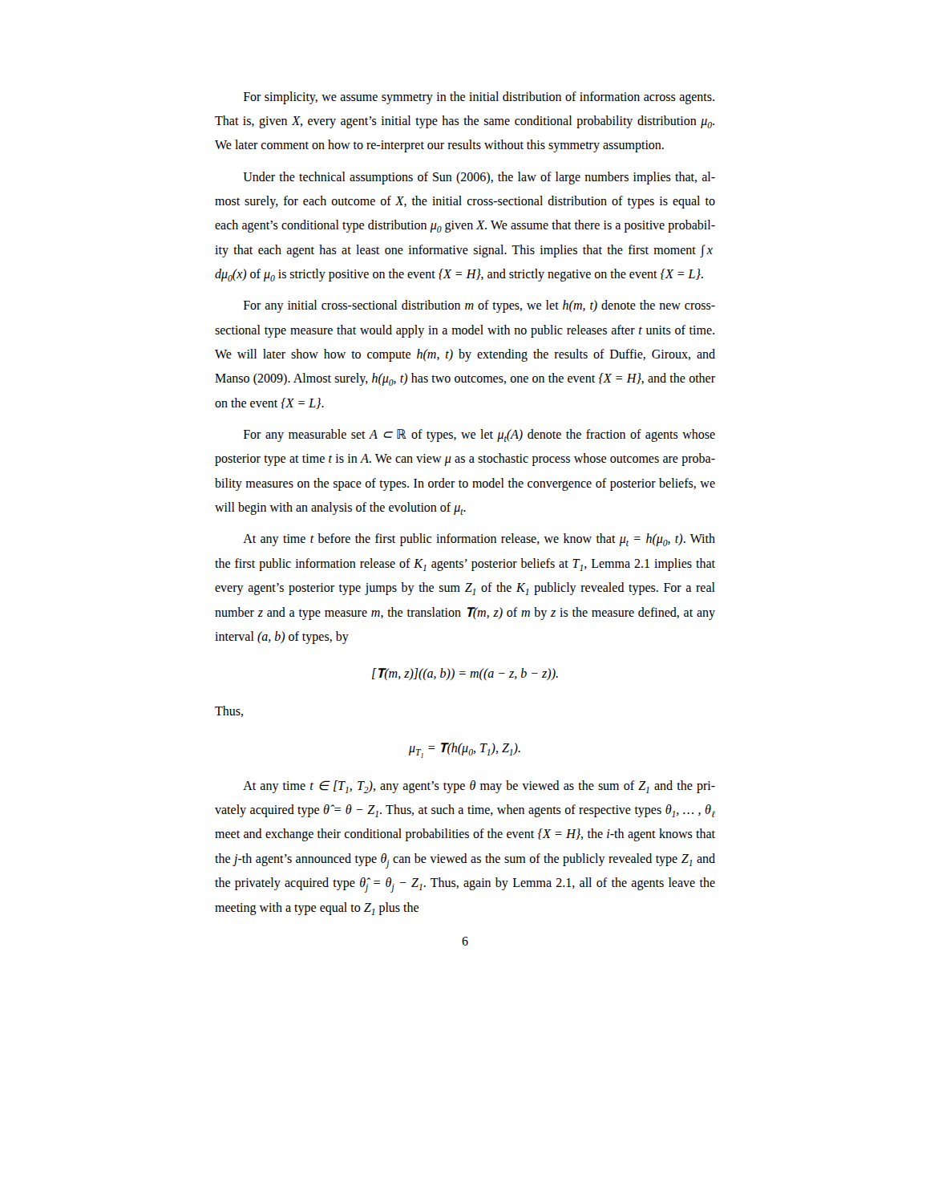For simplicity, we assume symmetry in the initial distribution of information across agents. That is, given X, every agent’s initial type has the same conditional probability distribution μ0. We later comment on how to re-interpret our results without this symmetry assumption.
Under the technical assumptions of Sun (2006), the law of large numbers implies that, almost surely, for each outcome of X, the initial cross-sectional distribution of types is equal to each agent’s conditional type distribution μ0 given X. We assume that there is a positive probability that each agent has at least one informative signal. This implies that the first moment ∫ x dμ0(x) of μ0 is strictly positive on the event {X = H}, and strictly negative on the event {X = L}.
For any initial cross-sectional distribution m of types, we let h(m, t) denote the new cross-sectional type measure that would apply in a model with no public releases after t units of time. We will later show how to compute h(m, t) by extending the results of Duffie, Giroux, and Manso (2009). Almost surely, h(μ0, t) has two outcomes, one on the event {X = H}, and the other on the event {X = L}.
For any measurable set A ⊂ ℝ of types, we let μt(A) denote the fraction of agents whose posterior type at time t is in A. We can view μ as a stochastic process whose outcomes are probability measures on the space of types. In order to model the convergence of posterior beliefs, we will begin with an analysis of the evolution of μt.
At any time t before the first public information release, we know that μt = h(μ0, t). With the first public information release of K1 agents’ posterior beliefs at T1, Lemma 2.1 implies that every agent’s posterior type jumps by the sum Z1 of the K1 publicly revealed types. For a real number z and a type measure m, the translation 𝐓(m, z) of m by z is the measure defined, at any interval (a, b) of types, by
[𝐓(m, z)]((a, b)) = m((a − z, b − z)).
Thus,
μT1 = 𝐓(h(μ0, T1), Z1).
At any time t ∈ [T1, T2), any agent’s type θ may be viewed as the sum of Z1 and the privately acquired type θ̂ = θ − Z1. Thus, at such a time, when agents of respective types θ1, … , θℓ meet and exchange their conditional probabilities of the event {X = H}, the i-th agent knows that the j-th agent’s announced type θj can be viewed as the sum of the publicly revealed type Z1 and the privately acquired type θ̂j = θj − Z1. Thus, again by Lemma 2.1, all of the agents leave the meeting with a type equal to Z1 plus the
6